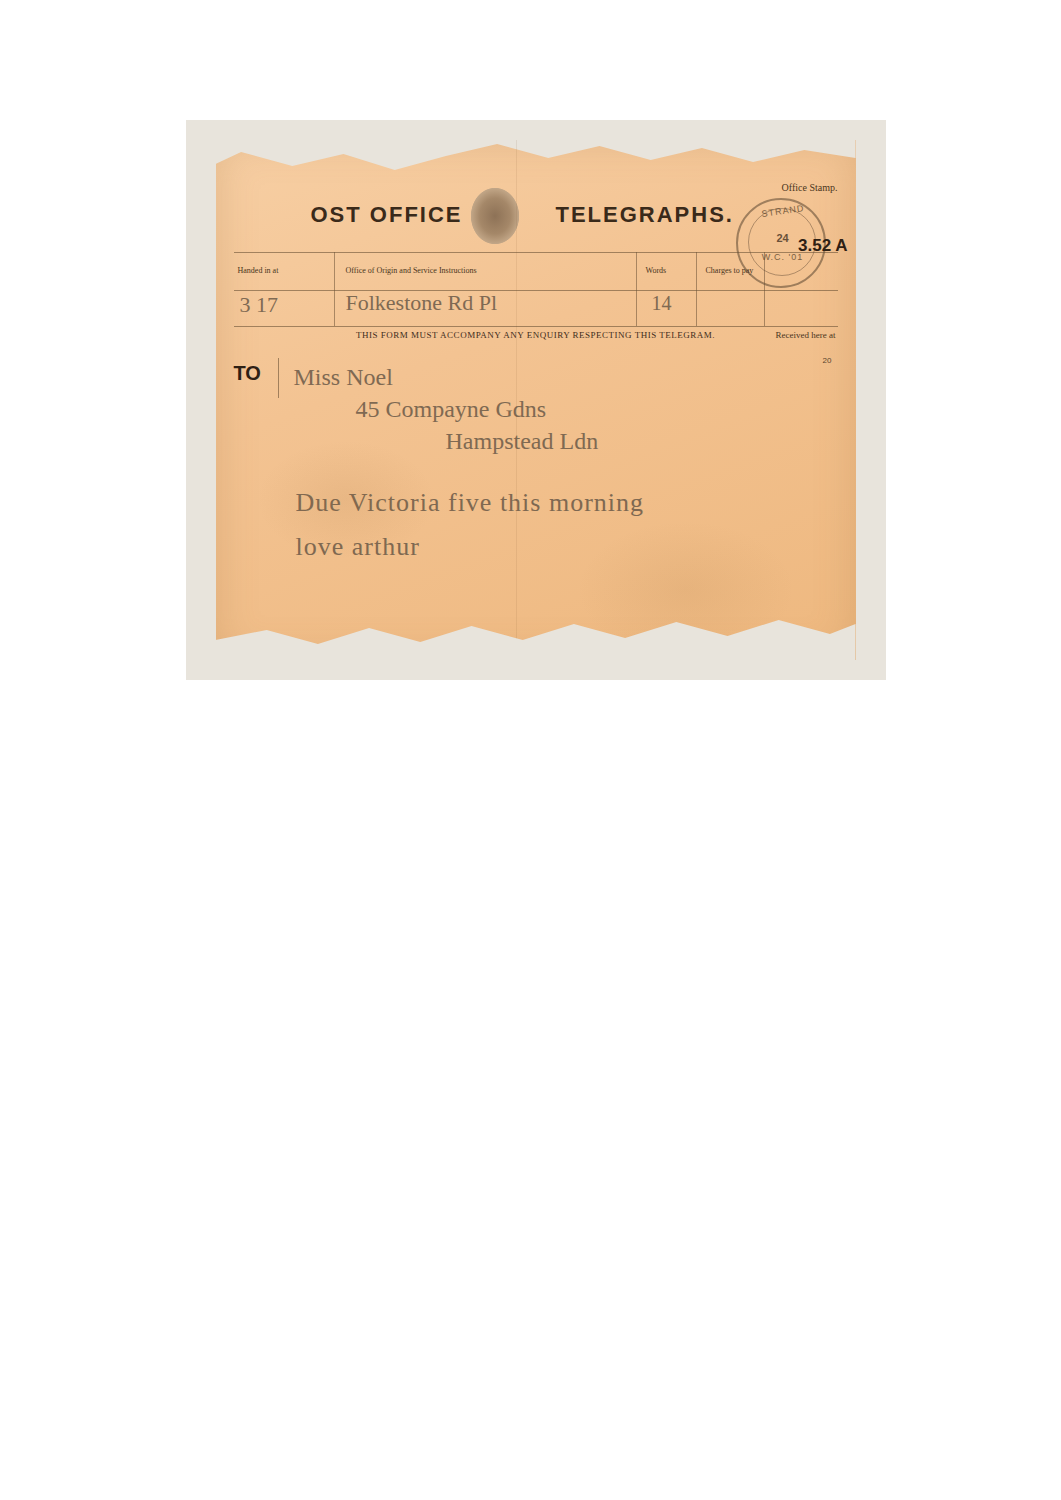OST OFFICE
TELEGRAPHS.
Office Stamp.
STRAND
24
W.C. '01
3.52 A
Handed in at Office of Origin and Service Instructions Words Charges to pay
3 17
Folkestone Rd Pl
14
THIS FORM MUST ACCOMPANY ANY ENQUIRY RESPECTING THIS TELEGRAM.
Received here at
20
TO
Miss Noel
45 Compayne Gdns
Hampstead Ldn
Due Victoria five this morning
love arthur